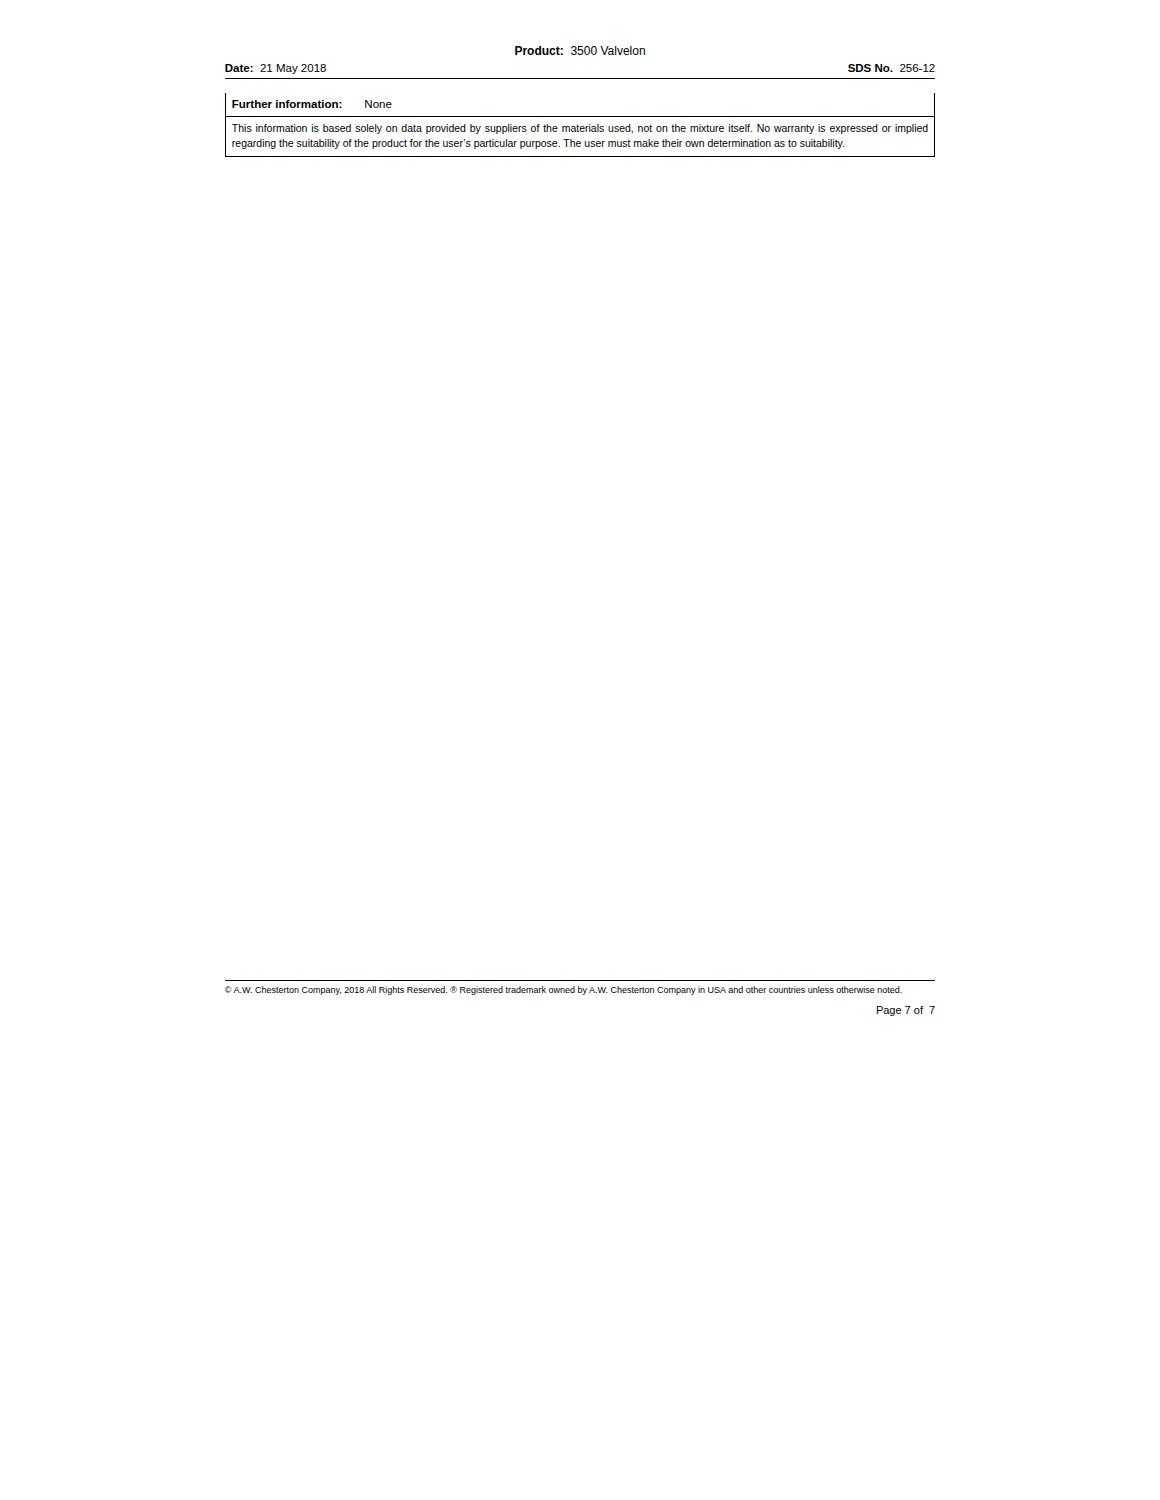Product: 3500 Valvelon
Date: 21 May 2018
SDS No. 256-12
Further information: None
This information is based solely on data provided by suppliers of the materials used, not on the mixture itself. No warranty is expressed or implied regarding the suitability of the product for the user’s particular purpose. The user must make their own determination as to suitability.
© A.W. Chesterton Company, 2018 All Rights Reserved. ® Registered trademark owned by A.W. Chesterton Company in USA and other countries unless otherwise noted.
Page 7 of 7